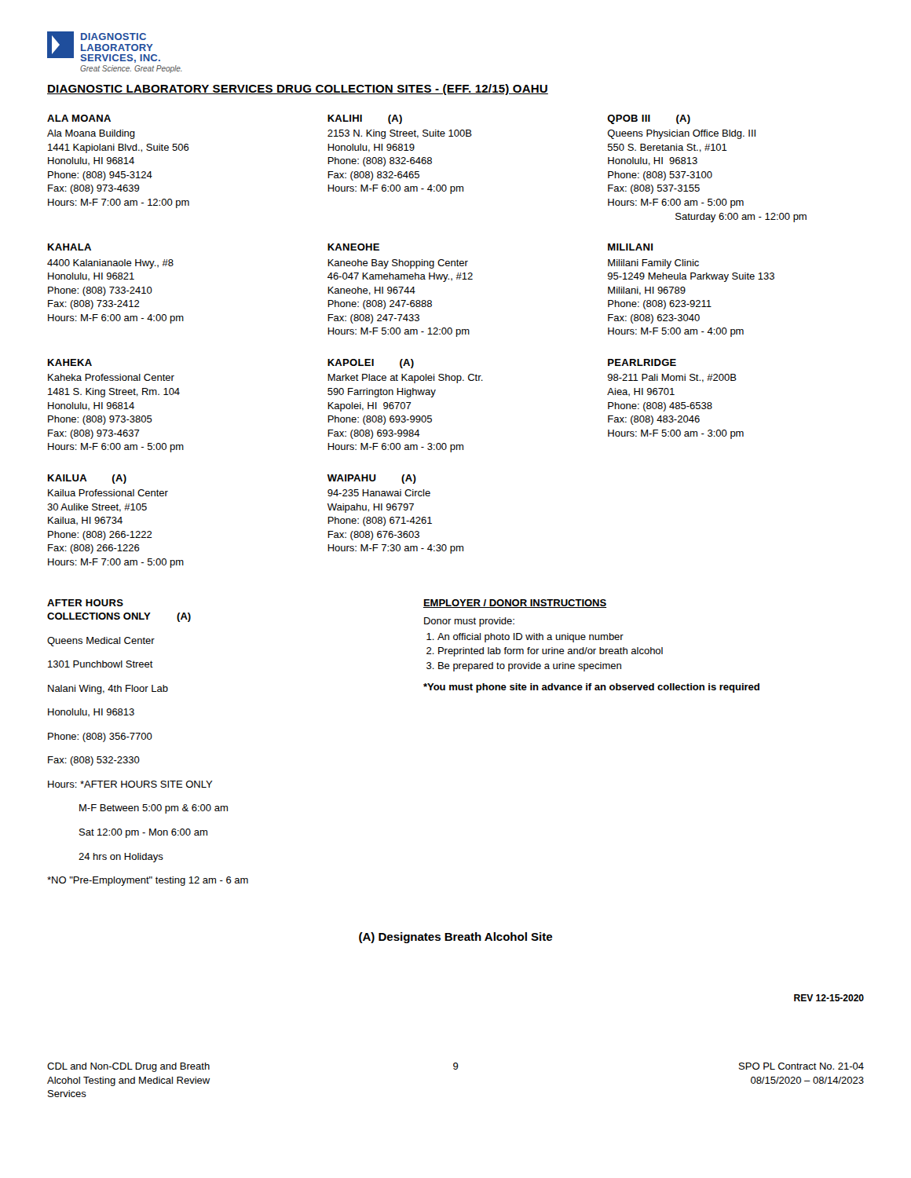DIAGNOSTIC
LABORATORY
SERVICES, INC.
Great Science. Great People.
DIAGNOSTIC LABORATORY SERVICES DRUG COLLECTION SITES - (EFF. 12/15) OAHU
ALA MOANA
Ala Moana Building
1441 Kapiolani Blvd., Suite 506
Honolulu, HI 96814
Phone: (808) 945-3124
Fax: (808) 973-4639
Hours: M-F 7:00 am - 12:00 pm
KALIHI (A)
2153 N. King Street, Suite 100B
Honolulu, HI 96819
Phone: (808) 832-6468
Fax: (808) 832-6465
Hours: M-F 6:00 am - 4:00 pm
QPOB III (A)
Queens Physician Office Bldg. III
550 S. Beretania St., #101
Honolulu, HI 96813
Phone: (808) 537-3100
Fax: (808) 537-3155
Hours: M-F 6:00 am - 5:00 pm
Saturday 6:00 am - 12:00 pm
KAHALA
4400 Kalanianaole Hwy., #8
Honolulu, HI 96821
Phone: (808) 733-2410
Fax: (808) 733-2412
Hours: M-F 6:00 am - 4:00 pm
KANEOHE
Kaneohe Bay Shopping Center
46-047 Kamehameha Hwy., #12
Kaneohe, HI 96744
Phone: (808) 247-6888
Fax: (808) 247-7433
Hours: M-F 5:00 am - 12:00 pm
MILILANI
Mililani Family Clinic
95-1249 Meheula Parkway Suite 133
Mililani, HI 96789
Phone: (808) 623-9211
Fax: (808) 623-3040
Hours: M-F 5:00 am - 4:00 pm
KAHEKA
Kaheka Professional Center
1481 S. King Street, Rm. 104
Honolulu, HI 96814
Phone: (808) 973-3805
Fax: (808) 973-4637
Hours: M-F 6:00 am - 5:00 pm
KAPOLEI (A)
Market Place at Kapolei Shop. Ctr.
590 Farrington Highway
Kapolei, HI 96707
Phone: (808) 693-9905
Fax: (808) 693-9984
Hours: M-F 6:00 am - 3:00 pm
PEARLRIDGE
98-211 Pali Momi St., #200B
Aiea, HI 96701
Phone: (808) 485-6538
Fax: (808) 483-2046
Hours: M-F 5:00 am - 3:00 pm
KAILUA (A)
Kailua Professional Center
30 Aulike Street, #105
Kailua, HI 96734
Phone: (808) 266-1222
Fax: (808) 266-1226
Hours: M-F 7:00 am - 5:00 pm
WAIPAHU (A)
94-235 Hanawai Circle
Waipahu, HI 96797
Phone: (808) 671-4261
Fax: (808) 676-3603
Hours: M-F 7:30 am - 4:30 pm
AFTER HOURS
COLLECTIONS ONLY (A)
Queens Medical Center
1301 Punchbowl Street
Nalani Wing, 4th Floor Lab
Honolulu, HI 96813
Phone: (808) 356-7700
Fax: (808) 532-2330
Hours: *AFTER HOURS SITE ONLY
M-F Between 5:00 pm & 6:00 am
Sat 12:00 pm - Mon 6:00 am
24 hrs on Holidays
*NO "Pre-Employment" testing 12 am - 6 am
EMPLOYER / DONOR INSTRUCTIONS
Donor must provide:
An official photo ID with a unique number
Preprinted lab form for urine and/or breath alcohol
Be prepared to provide a urine specimen
*You must phone site in advance if an observed collection is required
(A) Designates Breath Alcohol Site
REV 12-15-2020
CDL and Non-CDL Drug and Breath
Alcohol Testing and Medical Review
Services
9
SPO PL Contract No. 21-04
08/15/2020 – 08/14/2023